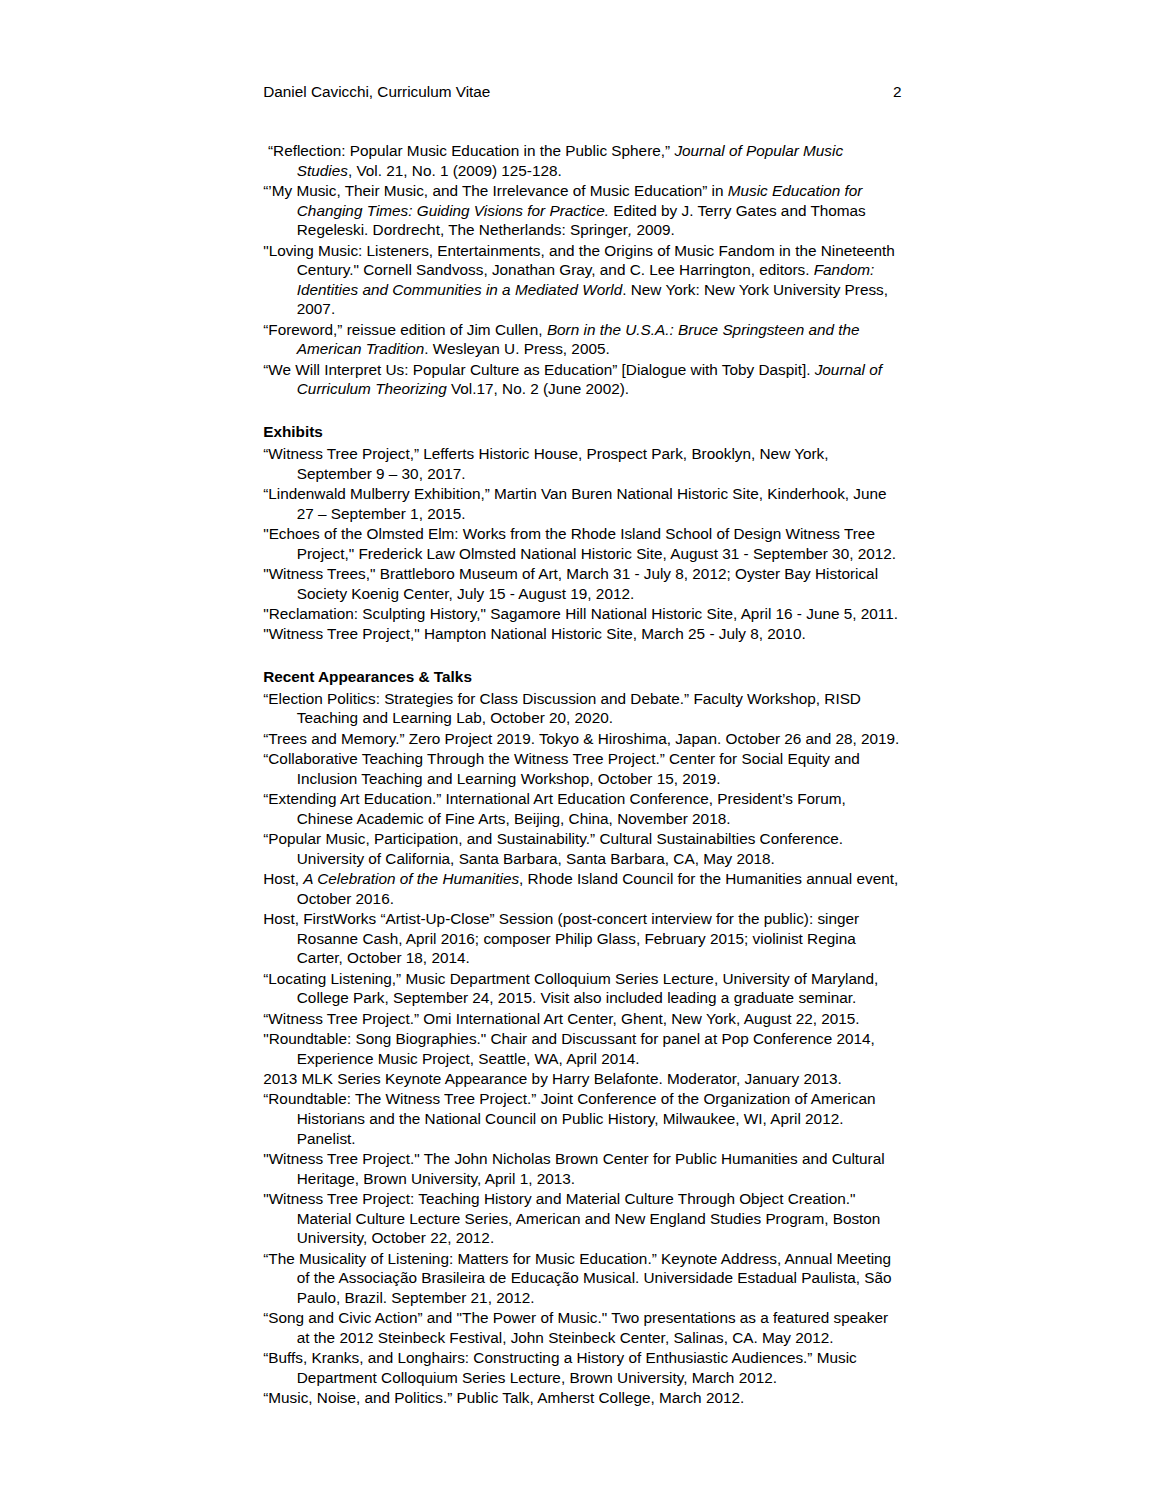Daniel Cavicchi, Curriculum Vitae
2
“Reflection: Popular Music Education in the Public Sphere,” Journal of Popular Music Studies, Vol. 21, No. 1 (2009) 125-128.
“’My Music, Their Music, and The Irrelevance of Music Education” in Music Education for Changing Times: Guiding Visions for Practice. Edited by J. Terry Gates and Thomas Regeleski. Dordrecht, The Netherlands: Springer, 2009.
"Loving Music: Listeners, Entertainments, and the Origins of Music Fandom in the Nineteenth Century." Cornell Sandvoss, Jonathan Gray, and C. Lee Harrington, editors. Fandom: Identities and Communities in a Mediated World. New York: New York University Press, 2007.
“Foreword,” reissue edition of Jim Cullen, Born in the U.S.A.: Bruce Springsteen and the American Tradition. Wesleyan U. Press, 2005.
“We Will Interpret Us: Popular Culture as Education” [Dialogue with Toby Daspit]. Journal of Curriculum Theorizing Vol.17, No. 2 (June 2002).
Exhibits
“Witness Tree Project,” Lefferts Historic House, Prospect Park, Brooklyn, New York, September 9 – 30, 2017.
“Lindenwald Mulberry Exhibition,” Martin Van Buren National Historic Site, Kinderhook, June 27 – September 1, 2015.
"Echoes of the Olmsted Elm: Works from the Rhode Island School of Design Witness Tree Project," Frederick Law Olmsted National Historic Site, August 31 - September 30, 2012.
"Witness Trees," Brattleboro Museum of Art, March 31 - July 8, 2012; Oyster Bay Historical Society Koenig Center, July 15 - August 19, 2012.
"Reclamation: Sculpting History," Sagamore Hill National Historic Site, April 16 - June 5, 2011.
"Witness Tree Project," Hampton National Historic Site, March 25 - July 8, 2010.
Recent Appearances & Talks
“Election Politics: Strategies for Class Discussion and Debate.” Faculty Workshop, RISD Teaching and Learning Lab, October 20, 2020.
“Trees and Memory.” Zero Project 2019. Tokyo & Hiroshima, Japan. October 26 and 28, 2019.
“Collaborative Teaching Through the Witness Tree Project.” Center for Social Equity and Inclusion Teaching and Learning Workshop, October 15, 2019.
“Extending Art Education.” International Art Education Conference, President’s Forum, Chinese Academic of Fine Arts, Beijing, China, November 2018.
“Popular Music, Participation, and Sustainability.” Cultural Sustainabilties Conference. University of California, Santa Barbara, Santa Barbara, CA, May 2018.
Host, A Celebration of the Humanities, Rhode Island Council for the Humanities annual event, October 2016.
Host, FirstWorks “Artist-Up-Close” Session (post-concert interview for the public): singer Rosanne Cash, April 2016; composer Philip Glass, February 2015; violinist Regina Carter, October 18, 2014.
“Locating Listening,” Music Department Colloquium Series Lecture, University of Maryland, College Park, September 24, 2015. Visit also included leading a graduate seminar.
“Witness Tree Project.” Omi International Art Center, Ghent, New York, August 22, 2015.
"Roundtable: Song Biographies." Chair and Discussant for panel at Pop Conference 2014, Experience Music Project, Seattle, WA, April 2014.
2013 MLK Series Keynote Appearance by Harry Belafonte. Moderator, January 2013.
“Roundtable: The Witness Tree Project.” Joint Conference of the Organization of American Historians and the National Council on Public History, Milwaukee, WI, April 2012. Panelist.
"Witness Tree Project." The John Nicholas Brown Center for Public Humanities and Cultural Heritage, Brown University, April 1, 2013.
"Witness Tree Project: Teaching History and Material Culture Through Object Creation." Material Culture Lecture Series, American and New England Studies Program, Boston University, October 22, 2012.
“The Musicality of Listening: Matters for Music Education.” Keynote Address, Annual Meeting of the Associação Brasileira de Educação Musical. Universidade Estadual Paulista, São Paulo, Brazil. September 21, 2012.
“Song and Civic Action” and "The Power of Music." Two presentations as a featured speaker at the 2012 Steinbeck Festival, John Steinbeck Center, Salinas, CA. May 2012.
“Buffs, Kranks, and Longhairs: Constructing a History of Enthusiastic Audiences.” Music Department Colloquium Series Lecture, Brown University, March 2012.
“Music, Noise, and Politics.” Public Talk, Amherst College, March 2012.